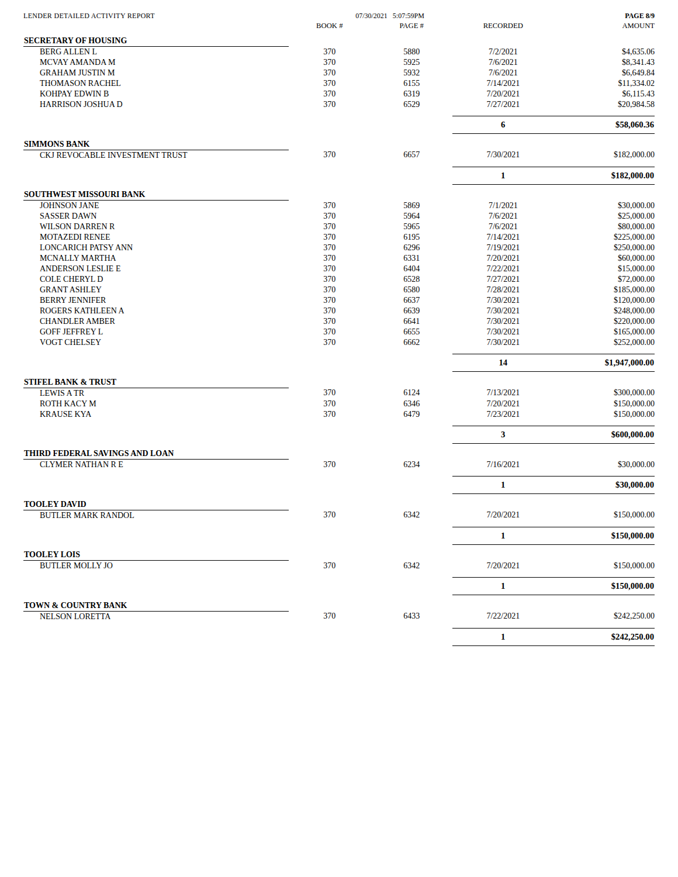LENDER DETAILED ACTIVITY REPORT
07/30/2021 5:07:59PM
PAGE 8/9
| | BOOK # | PAGE # | RECORDED | AMOUNT |
| --- | --- | --- | --- | --- |
| SECRETARY OF HOUSING | | | | |
| BERG ALLEN L | 370 | 5880 | 7/2/2021 | $4,635.06 |
| MCVAY AMANDA M | 370 | 5925 | 7/6/2021 | $8,341.43 |
| GRAHAM JUSTIN M | 370 | 5932 | 7/6/2021 | $6,649.84 |
| THOMASON RACHEL | 370 | 6155 | 7/14/2021 | $11,334.02 |
| KOHPAY EDWIN B | 370 | 6319 | 7/20/2021 | $6,115.43 |
| HARRISON JOSHUA D | 370 | 6529 | 7/27/2021 | $20,984.58 |
| | | | 6 | $58,060.36 |
| SIMMONS BANK | | | | |
| CKJ REVOCABLE INVESTMENT TRUST | 370 | 6657 | 7/30/2021 | $182,000.00 |
| | | | 1 | $182,000.00 |
| SOUTHWEST MISSOURI BANK | | | | |
| JOHNSON JANE | 370 | 5869 | 7/1/2021 | $30,000.00 |
| SASSER DAWN | 370 | 5964 | 7/6/2021 | $25,000.00 |
| WILSON DARREN R | 370 | 5965 | 7/6/2021 | $80,000.00 |
| MOTAZEDI RENEE | 370 | 6195 | 7/14/2021 | $225,000.00 |
| LONCARICH PATSY ANN | 370 | 6296 | 7/19/2021 | $250,000.00 |
| MCNALLY MARTHA | 370 | 6331 | 7/20/2021 | $60,000.00 |
| ANDERSON LESLIE E | 370 | 6404 | 7/22/2021 | $15,000.00 |
| COLE CHERYL D | 370 | 6528 | 7/27/2021 | $72,000.00 |
| GRANT ASHLEY | 370 | 6580 | 7/28/2021 | $185,000.00 |
| BERRY JENNIFER | 370 | 6637 | 7/30/2021 | $120,000.00 |
| ROGERS KATHLEEN A | 370 | 6639 | 7/30/2021 | $248,000.00 |
| CHANDLER AMBER | 370 | 6641 | 7/30/2021 | $220,000.00 |
| GOFF JEFFREY L | 370 | 6655 | 7/30/2021 | $165,000.00 |
| VOGT CHELSEY | 370 | 6662 | 7/30/2021 | $252,000.00 |
| | | | 14 | $1,947,000.00 |
| STIFEL BANK & TRUST | | | | |
| LEWIS A TR | 370 | 6124 | 7/13/2021 | $300,000.00 |
| ROTH KACY M | 370 | 6346 | 7/20/2021 | $150,000.00 |
| KRAUSE KYA | 370 | 6479 | 7/23/2021 | $150,000.00 |
| | | | 3 | $600,000.00 |
| THIRD FEDERAL SAVINGS AND LOAN | | | | |
| CLYMER NATHAN R E | 370 | 6234 | 7/16/2021 | $30,000.00 |
| | | | 1 | $30,000.00 |
| TOOLEY DAVID | | | | |
| BUTLER MARK RANDOL | 370 | 6342 | 7/20/2021 | $150,000.00 |
| | | | 1 | $150,000.00 |
| TOOLEY LOIS | | | | |
| BUTLER MOLLY JO | 370 | 6342 | 7/20/2021 | $150,000.00 |
| | | | 1 | $150,000.00 |
| TOWN & COUNTRY BANK | | | | |
| NELSON LORETTA | 370 | 6433 | 7/22/2021 | $242,250.00 |
| | | | 1 | $242,250.00 |